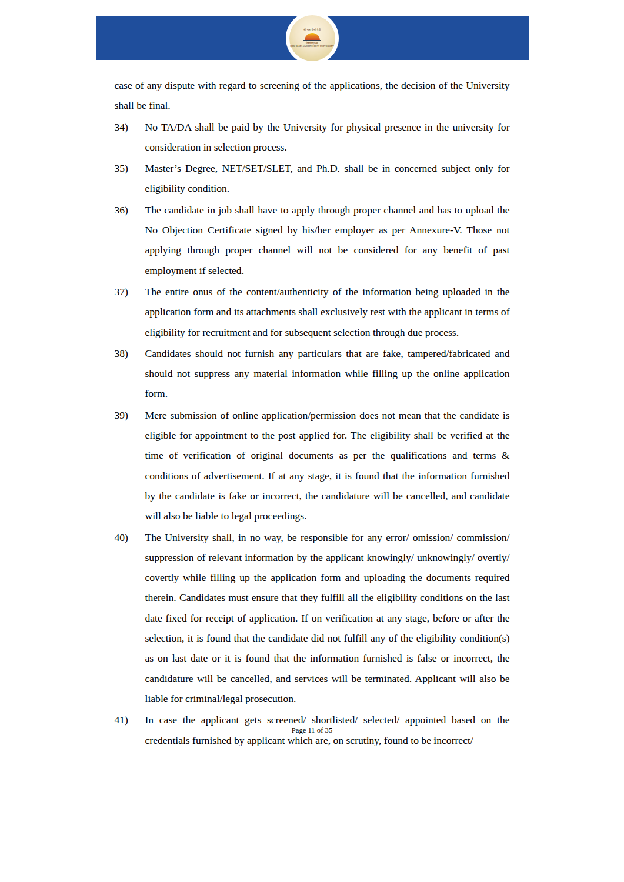श्री माता वैष्णो देवी
विश्वविद्यालय
SHRI MATA VAISHNO DEVI UNIVERSITY
case of any dispute with regard to screening of the applications, the decision of the University shall be final.
34) No TA/DA shall be paid by the University for physical presence in the university for consideration in selection process.
35) Master’s Degree, NET/SET/SLET, and Ph.D. shall be in concerned subject only for eligibility condition.
36) The candidate in job shall have to apply through proper channel and has to upload the No Objection Certificate signed by his/her employer as per Annexure-V. Those not applying through proper channel will not be considered for any benefit of past employment if selected.
37) The entire onus of the content/authenticity of the information being uploaded in the application form and its attachments shall exclusively rest with the applicant in terms of eligibility for recruitment and for subsequent selection through due process.
38) Candidates should not furnish any particulars that are fake, tampered/fabricated and should not suppress any material information while filling up the online application form.
39) Mere submission of online application/permission does not mean that the candidate is eligible for appointment to the post applied for. The eligibility shall be verified at the time of verification of original documents as per the qualifications and terms & conditions of advertisement. If at any stage, it is found that the information furnished by the candidate is fake or incorrect, the candidature will be cancelled, and candidate will also be liable to legal proceedings.
40) The University shall, in no way, be responsible for any error/ omission/ commission/ suppression of relevant information by the applicant knowingly/ unknowingly/ overtly/ covertly while filling up the application form and uploading the documents required therein. Candidates must ensure that they fulfill all the eligibility conditions on the last date fixed for receipt of application. If on verification at any stage, before or after the selection, it is found that the candidate did not fulfill any of the eligibility condition(s) as on last date or it is found that the information furnished is false or incorrect, the candidature will be cancelled, and services will be terminated. Applicant will also be liable for criminal/legal prosecution.
41) In case the applicant gets screened/ shortlisted/ selected/ appointed based on the credentials furnished by applicant which are, on scrutiny, found to be incorrect/
Page 11 of 35